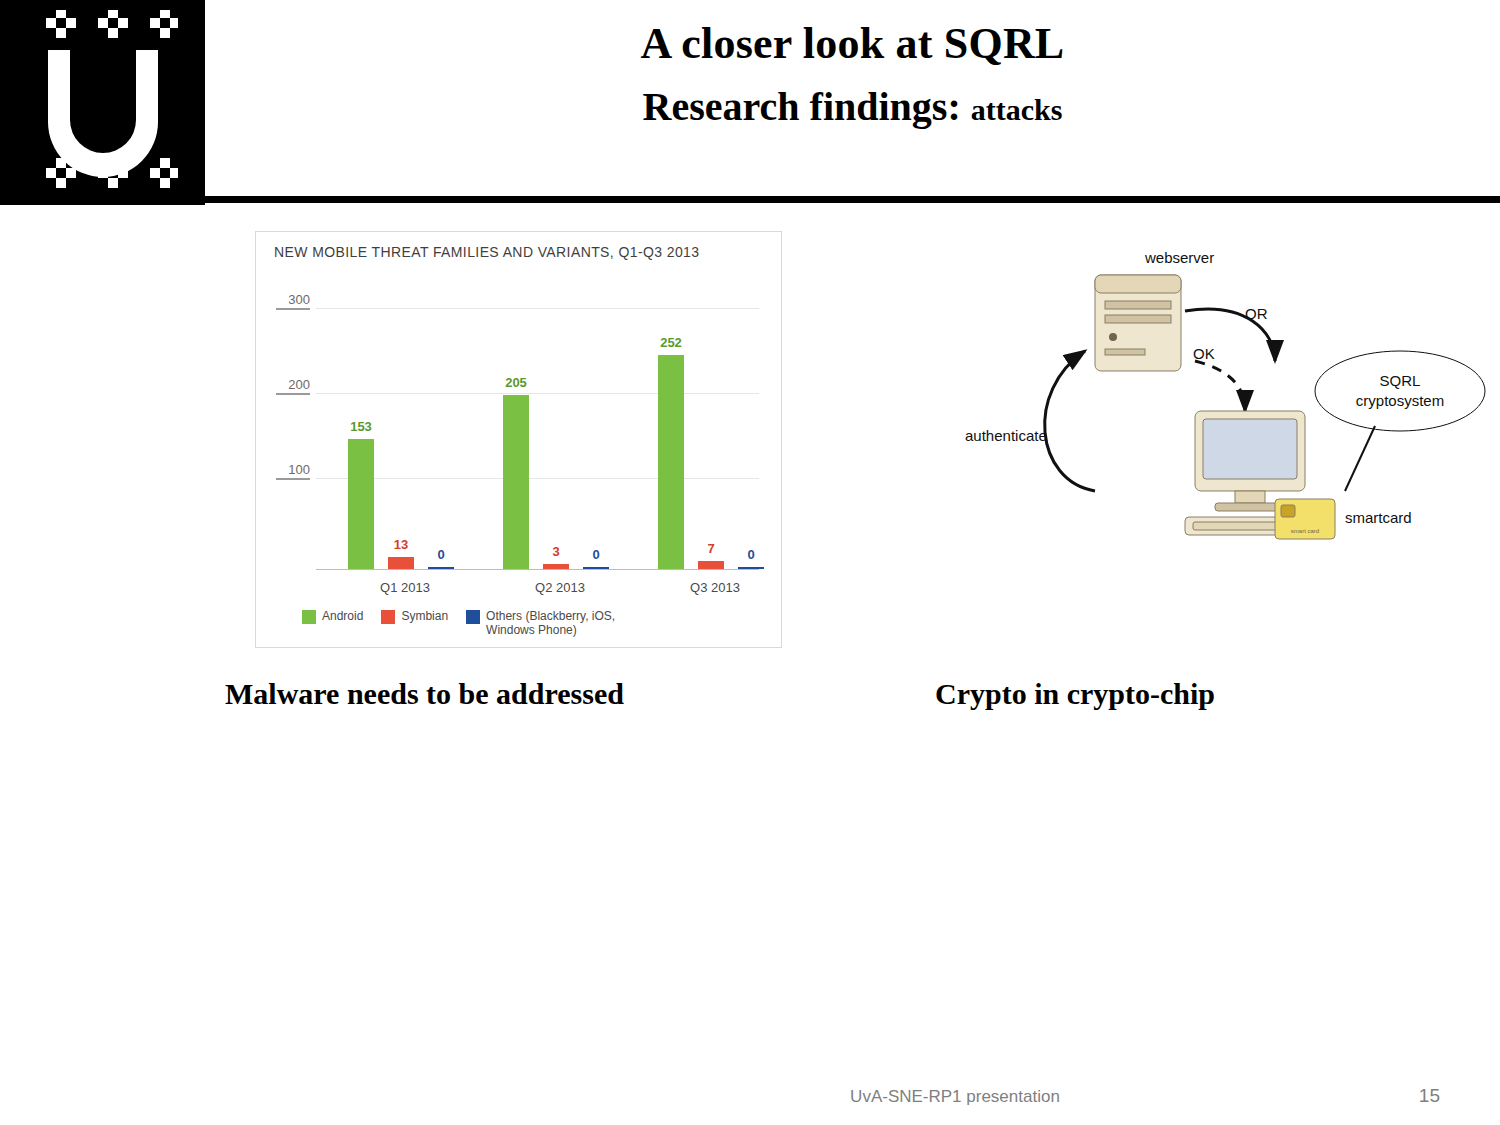A closer look at SQRL
Research findings: attacks
NEW MOBILE THREAT FAMILIES AND VARIANTS, Q1-Q3 2013
300
200
100
153
13
0
Q1 2013
205
3
0
Q2 2013
252
7
0
Q3 2013
Android
Symbian
Others (Blackberry, iOS,
Windows Phone)
webserver QR OK authenticate SQRL cryptosystem smart card smartcard
Malware needs to be addressed
Crypto in crypto-chip
UvA-SNE-RP1 presentation
15